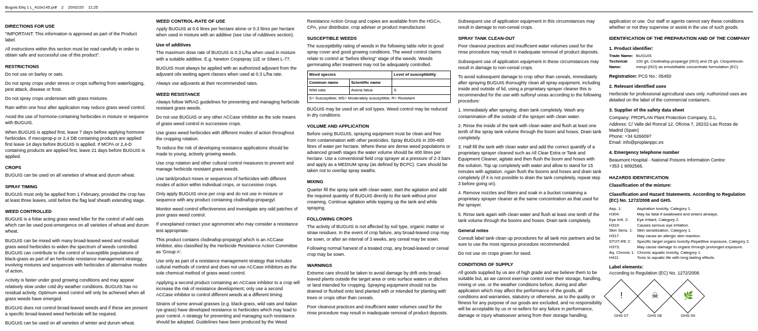Buguis Etiq 1 L_410x145.pdf 2 20/02/20 11:25
Directions for Use
"IMPORTANT: This information is approved as part of the Product label.
All instructions within this section must be read carefully in order to obtain safe and successful use of this product".
Restrictions
Do not use on barley or oats.
Do not spray crops under stress or crops suffering from waterlogging, pest attack, disease or frost.
Do not spray crops undersown with grass mixtures.
Rain within one hour after application may reduce grass weed control.
Avoid the use of hormone-containing herbicides in mixture or sequence with BUGUIS.
When BUGUIS is applied first, leave 7 days before applying hormone herbicides. If mecoprop-p or 2,4 DB containing products are applied first leave 14 days before BUGUIS is applied. If MCPA or 2,4-D containing products are applied first, leave 21 days before BUGUIS is applied.
Crops
BUGUIS can be used on all varieties of wheat and durum wheat.
Spray Timing
BUGUIS must only be applied from 1 February, provided the crop has at least three leaves, until before the flag leaf sheath extending stage.
Weed Controlled
BUGUIS is a foliar acting grass weed killer for the control of wild oats which can be used post-emergence on all varieties of wheat and durum wheat.
BUGUIS can be mixed with many broad-leaved weed and residual grass weed herbicides to widen the spectrum of weeds controlled. BUGUIS can contribute to the control of susceptible populations of black-grass as part of an herbicide resistance management strategy, involving mixtures and sequences with herbicides of alternative modes of action.
Activity is faster under good growing conditions and may appear relatively slow under cold dry weather conditions. BUGUIS has no residual activity. Optimum weed control will only be achieved when all grass weeds have emerged.
BUGUIS does not control broad-leaved weeds and if these are present a specific broad-leaved weed herbicide will be required.
BUGUIS can be used on all varieties of winter and durum wheat.
Weed Control-Rate of Use
Apply BUGUIS at 0.6 litres per hectare alone or 0.3 litres per hectare when used in mixture with an additive (see Use of Additives section).
Use of additives
The maximum dose rate of BUGUIS is 0.3 L/ha when used in mixture with a suitable additive. E.g. Newton Cropspray 11E or Silwet L-77.
BUGUIS must always be applied with an authorized adjuvant from the adjuvant oils wetting agent classes when used at 0.3 L/ha rate.
Always use adjuvants at their recommended rates.
Weed Resistance
Always follow WRAG guidelines for preventing and managing herbicide resistant grass weeds.
Do not use BUGUIS or any other ACCase inhibitor as the sole means of grass weed control in successive crops.
Use grass weed herbicides with different modes of action throughout the cropping rotation.
To reduce the risk of developing resistance applications should be made to young, actively growing weeds.
Use crop rotation and other cultural control measures to prevent and manage herbicide resistant grass weeds.
Use tank/product mixes or sequences of herbicides with different modes of action within individual crops, or successive crops.
Only apply BUGUIS once per crop and do not use in mixture or sequence with any product containing clodinafop-propargyl.
Monitor weed control effectiveness and investigate any odd patches of poor grass weed control.
If unexplained contact your agronomist who may consider a resistance test appropriate.
This product contains clodinafop-propargyl which is an ACCase inhibitor, also classified by the Herbicide Resistance Action Committee as 'Group A'.
Use only as part of a resistance management strategy that includes cultural methods of control and does not use ACCase inhibitors as the sole chemical method of grass weed control.
Applying a second product containing an ACCase inhibitor to a crop will increase the risk of resistance development; only use a second ACCase inhibitor to control different weeds at a different timing.
Strains of some annual grasses (e.g. black-grass, wild oats and Italian rye-grass) have developed resistance to herbicides which may lead to poor control. A strategy for preventing and managing such resistance should be adopted. Guidelines have been produced by the Weed Resistance Action Group and copies are available from the HGCA, CPA, your distributor, crop adviser or product manufacturer.
Susceptible Weeds
The susceptibility rating of weeds in the following table refer to good spray cover and good growing conditions. The weed control claims relate to control at "before tillering" stage of the weeds. Weeds germinating after treatment may not be adequately controlled.
| Weed species | Level of susceptibility |
| --- | --- |
| Common name | Scientific name | |
| Wild oats | Avena fatua | S |
| S= Susceptible; MS= Moderately susceptible; R= Resistant |
BUGUIS may be used on all soil types. Weed control may be reduced in dry conditions.
Volume and Application
Before using BUGUIS, spraying equipment must be clean and free from contamination with other pesticides. Spray BUGUIS in 200-400 litres of water per hectare. Where these are dense weed populations or advanced growth stages the water volume should be 400 litres per hectare. Use a conventional field crop sprayer at a pressure of 2-3 bars and apply as a MEDIUM spray (as defined by BCPC). Care should be taken not to overlap spray swaths.
Mixing
Quarter fill the spray tank with clean water, start the agitation and add the required quantity of BUGUIS directly to the tank without prior creaming. Continue agitation while topping up the tank and while spraying.
Following Crops
The activity of BUGUIS is not affected by soil type, organic matter or straw residues. In the event of crop failure, any broad-leaved crop may be sown, or after an interval of 3 weeks, any cereal may be sown.
Following normal harvest of a treated crop, any broad-leaved or cereal crop may be sown.
Warnings
Extreme care should be taken to avoid damage by drift onto broad-leaved plants outside the target area or onto surface waters or ditches or land intended for cropping. Spraying equipment should not be drained or flushed onto land planted with or intended for planting with trees or crops other than cereals.
Poor cleanout practices and insufficient water volumes used for the rinse procedure may result in inadequate removal of product deposits.
Subsequent use of application equipment in this circumstances may result in damage to non-cereal crops.
Spray Tank Clean-Out
Poor cleanout practices and insufficient water volumes used for the rinse procedure may result in inadequate removal of product deposits.
Subsequent use of application equipment in these circumstances may result in damage to non-cereal crops.
To avoid subsequent damage to crop other than cereals, immediately after spraying BUGUIS thoroughly clean all spray equipment, including inside and outside of lid, using a proprietary sprayer cleaner this is recommended for the use with sulfonyl ureas according to the following procedure:
1. Immediately after spraying, drain tank completely. Wash any contamination off the outside of the sprayer with clean water.
2. Rinse the inside of the tank with clean water and flush at least one tenth of the spray tank volume through the boom and hoses. Drain tank completely.
3. Half-fill the tank with clean water and add the correct quantify of a proprietary sprayer cleaned such as All Clear Extra or Tank and Equipment Cleaner, agitate and then flush the boom and hoses with the solution. Top up completely with water and allow to stand for 15 minutes with agitation. Again flush the booms and hoses and drain tank completely (if it is not possible to drain the tank completely, repeat step 3 before going on).
4. Remove nozzles and filters and soak in a bucket containing a proprietary sprayer cleaner at the same concentration as that used for the sprayer.
5. Rinse tank again with clean water and flush at least one tenth of the tank volume through the booms and hoses. Drain tank completely.
General notes
Consult label tank clean up procedures for all tank mix partners and be sure to use the most rigorous procedure recommended.
Do not use on crops grown for seed.
Conditions of Supply
All goods supplied by us are of high grade and we believe them to be suitable but, as we cannot exercise control over their storage, handling, mixing or use, or the weather conditions before, during and after application which may affect the performance of the goods, all conditions and warranties, statutory or otherwise, as to the quality or fitness for any purpose of our goods are excluded, and no responsibility will be acceptable by us or re-sellers for any failure in performance, damage or injury whatsoever arising from their storage handling, application or use. Our staff or agents cannot vary these conditions whether or not they supervise or assist in the use of such goods.
Identification of the Preparation and of the Company
1. Product identifier:
| Trade Name: | BUGUIS |
| Technical Name: | 100 g/L Clodinafop-propargyl (ISO) and 25 g/L Cloquintocet-mexyl (ISO) as emulsifiable concentrate formulation (EC) |
Registration: PCS No.: 05450
2. Relevant identified uses
Herbicide for professional agricultural uses only. Authorized uses are detailed on the label of the commercial containers.
3. Supplier of the safety data sheet
Company: PROPLAN Plant Protection Company, S.L.
Address: C/ Valle del Roncal 12, Oficina 7, 28232-Las Rozas de Madrid (Spain)
Phone: +34 6266097
Email: info@proplanppc.es
4. Emergency telephone number
Beaumont Hospital - National Poisons Information Centre:
+353 1 8092566.
Hazards Identification
Classification of the mixture:
Classification and Hazard Statements. According to Regulation (EC) No. 1272/2008 and GHS.
| Asp. 1: | Aspiration toxicity, Category 1. |
| H304: | May be fatal if swallowed and enters airways. |
| Eye Irrit. 2: | Eye irritant, Category 2. |
| H319: | Causes serious eye irritation. |
| Skin Sens. 1: | Skin sensitization, Category 1. |
| H317: | May cause an allergic skin reaction. |
| STOT-RE 2: | Specific target organs toxicity-Repetitive exposure, Category 2. |
| H373: | May cause damage to organs through prolonged exposure. |
| Aq. Chronic 1: | Chronic aquatic toxicity, Category 1. |
| H411: | Toxic to aquatic life with long lasting effects. |
Label elements:
According to Regulation (EC) No. 1272/2008.
!
GHS 07
☠
GHS 08
🌿
GHS 09